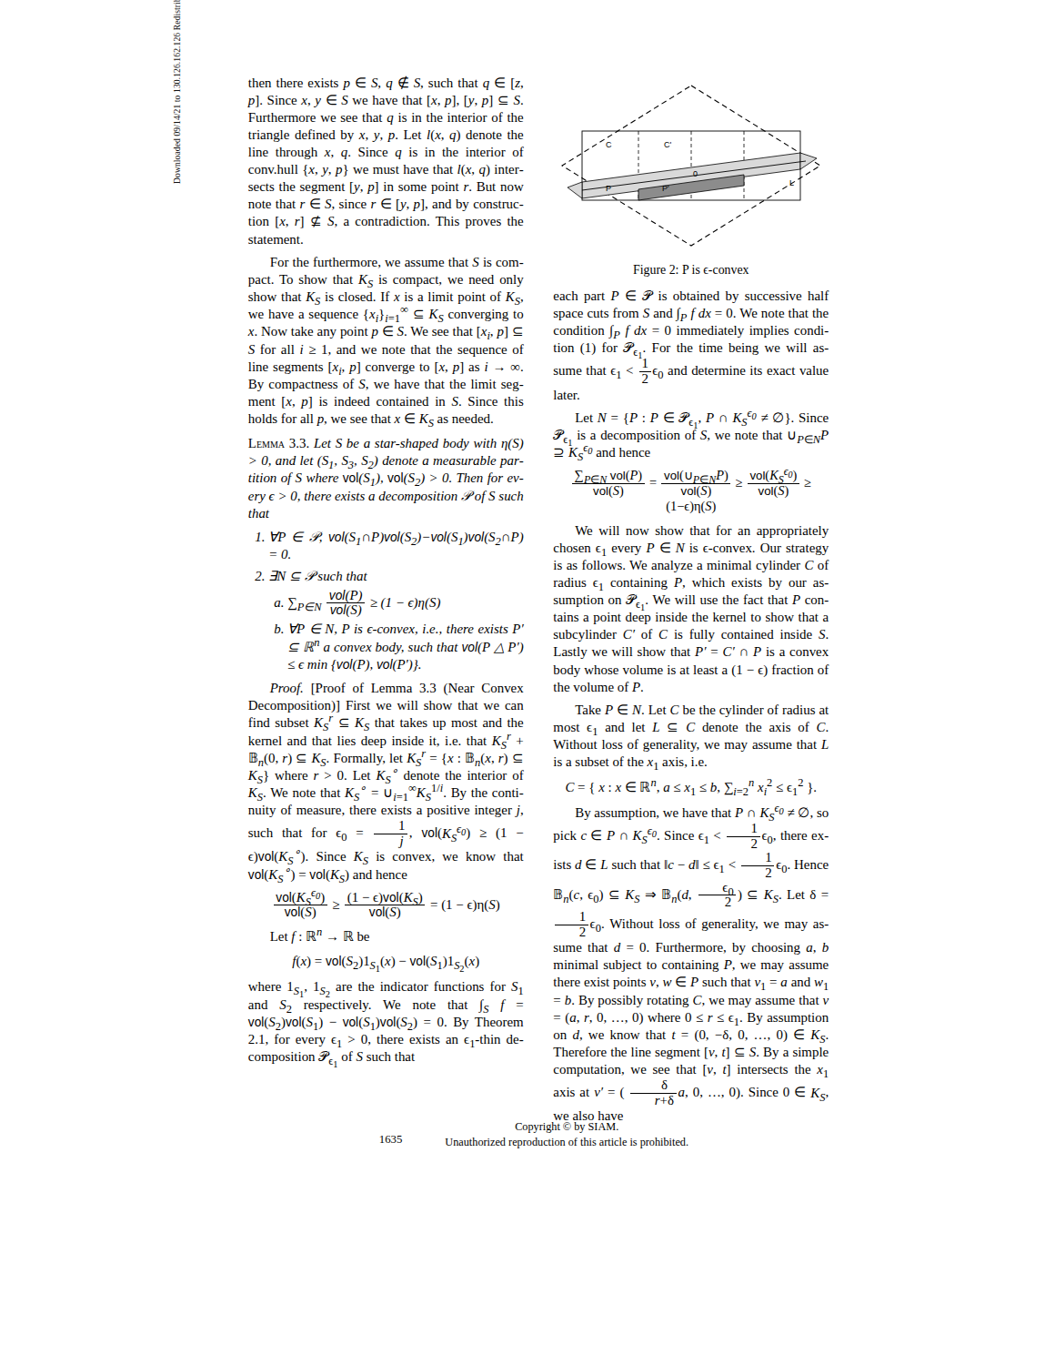Downloaded 09/14/21 to 130.126.162.126 Redistribution subject to SIAM license or copyright; see https://epubs.siam.org/page/terms
then there exists p ∈ S, q ∉ S, such that q ∈ [z, p]. Since x, y ∈ S we have that [x, p], [y, p] ⊆ S. Furthermore we see that q is in the interior of the triangle defined by x, y, p. Let l(x, q) denote the line through x, q. Since q is in the interior of conv.hull {x, y, p} we must have that l(x, q) intersects the segment [y, p] in some point r. But now note that r ∈ S, since r ∈ [y, p], and by construction [x, r] ⊈ S, a contradiction. This proves the statement.
For the furthermore, we assume that S is compact. To show that KS is compact, we need only show that KS is closed. If x is a limit point of KS, we have a sequence {xi}i=1∞ ⊆ KS converging to x. Now take any point p ∈ S. We see that [xi, p] ⊆ S for all i ≥ 1, and we note that the sequence of line segments [xi, p] converge to [x, p] as i → ∞. By compactness of S, we have that the limit segment [x, p] is indeed contained in S. Since this holds for all p, we see that x ∈ KS as needed.
Lemma 3.3. Let S be a star-shaped body with η(S) > 0, and let (S1, S3, S2) denote a measurable partition of S where vol(S1), vol(S2) > 0. Then for every ϵ > 0, there exists a decomposition 𝒫 of S such that
∀P ∈ 𝒫, vol(S1∩P)vol(S2)−vol(S1)vol(S2∩P) = 0.
∃N ⊆ 𝒫 such that
∑P∈N vol(P) vol(S) ≥ (1 − ϵ)η(S)
∀P ∈ N, P is ϵ-convex, i.e., there exists P′ ⊆ ℝn a convex body, such that vol(P △ P′) ≤ ϵ min {vol(P), vol(P′)}.
Proof. [Proof of Lemma 3.3 (Near Convex Decomposition)] First we will show that we can find subset KSr ⊆ KS that takes up most and the kernel and that lies deep inside it, i.e. that KSr + 𝔹n(0, r) ⊆ KS. Formally, let KSr = {x : 𝔹n(x, r) ⊆ KS} where r > 0. Let KS∘ denote the interior of KS. We note that KS∘ = ∪i=1∞KS1/i. By the continuity of measure, there exists a positive integer j, such that for ϵ0 = 1 j, vol(KSϵ0) ≥ (1 − ϵ)vol(KS∘). Since KS is convex, we know that vol(KS∘) = vol(KS) and hence
vol(KSϵ0) vol(S) ≥ (1 − ϵ)vol(KS) vol(S) = (1 − ϵ)η(S)
Let f : ℝn → ℝ be
f(x) = vol(S2)1S1(x) − vol(S1)1S2(x)
where 1S1, 1S2 are the indicator functions for S1 and S2 respectively. We note that ∫S f = vol(S2)vol(S1) − vol(S1)vol(S2) = 0. By Theorem 2.1, for every ϵ1 > 0, there exists an ϵ1-thin decomposition 𝒫ϵ1 of S such that
C C' P P' 0 L
Figure 2: P is ϵ-convex
each part P ∈ 𝒫 is obtained by successive half space cuts from S and ∫P f dx = 0. We note that the condition ∫P f dx = 0 immediately implies condition (1) for 𝒫ϵ1. For the time being we will assume that ϵ1 < 12ϵ0 and determine its exact value later.
Let N = {P : P ∈ 𝒫ϵ1, P ∩ KSϵ0 ≠ ∅}. Since 𝒫ϵ1 is a decomposition of S, we note that ∪P∈NP ⊇ KSϵ0 and hence
∑P∈N vol(P) vol(S) = vol(∪P∈NP) vol(S) ≥ vol(KSϵ0) vol(S) ≥ (1−ϵ)η(S)
We will now show that for an appropriately chosen ϵ1 every P ∈ N is ϵ-convex. Our strategy is as follows. We analyze a minimal cylinder C of radius ϵ1 containing P, which exists by our assumption on 𝒫ϵ1. We will use the fact that P contains a point deep inside the kernel to show that a subcylinder C′ of C is fully contained inside S. Lastly we will show that P′ = C′ ∩ P is a convex body whose volume is at least a (1 − ϵ) fraction of the volume of P.
Take P ∈ N. Let C be the cylinder of radius at most ϵ1 and let L ⊆ C denote the axis of C. Without loss of generality, we may assume that L is a subset of the x1 axis, i.e.
C = { x : x ∈ ℝn, a ≤ x1 ≤ b, ∑i=2n xi2 ≤ ϵ12 }.
By assumption, we have that P ∩ KSϵ0 ≠ ∅, so pick c ∈ P ∩ KSϵ0. Since ϵ1 < 12ϵ0, there exists d ∈ L such that ‖c − d‖ ≤ ϵ1 < 12ϵ0. Hence 𝔹n(c, ϵ0) ⊆ KS ⇒ 𝔹n(d, ϵ02) ⊆ KS. Let δ = 12ϵ0. Without loss of generality, we may assume that d = 0. Furthermore, by choosing a, b minimal subject to containing P, we may assume there exist points v, w ∈ P such that v1 = a and w1 = b. By possibly rotating C, we may assume that v = (a, r, 0, …, 0) where 0 ≤ r ≤ ϵ1. By assumption on d, we know that t = (0, −δ, 0, …, 0) ∈ KS. Therefore the line segment [v, t] ⊆ S. By a simple computation, we see that [v, t] intersects the x1 axis at v′ = ( δr+δ a, 0, …, 0). Since 0 ∈ KS, we also have
1635
Copyright © by SIAM.
Unauthorized reproduction of this article is prohibited.